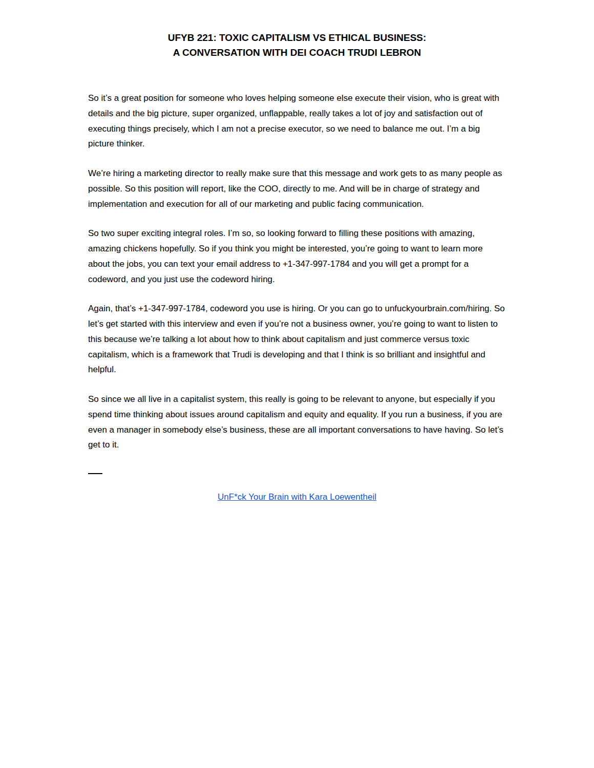UFYB 221: TOXIC CAPITALISM VS ETHICAL BUSINESS:
A CONVERSATION WITH DEI COACH TRUDI LEBRON
So it’s a great position for someone who loves helping someone else execute their vision, who is great with details and the big picture, super organized, unflappable, really takes a lot of joy and satisfaction out of executing things precisely, which I am not a precise executor, so we need to balance me out. I’m a big picture thinker.
We’re hiring a marketing director to really make sure that this message and work gets to as many people as possible. So this position will report, like the COO, directly to me. And will be in charge of strategy and implementation and execution for all of our marketing and public facing communication.
So two super exciting integral roles. I’m so, so looking forward to filling these positions with amazing, amazing chickens hopefully. So if you think you might be interested, you’re going to want to learn more about the jobs, you can text your email address to +1-347-997-1784 and you will get a prompt for a codeword, and you just use the codeword hiring.
Again, that’s +1-347-997-1784, codeword you use is hiring. Or you can go to unfuckyourbrain.com/hiring. So let’s get started with this interview and even if you’re not a business owner, you’re going to want to listen to this because we’re talking a lot about how to think about capitalism and just commerce versus toxic capitalism, which is a framework that Trudi is developing and that I think is so brilliant and insightful and helpful.
So since we all live in a capitalist system, this really is going to be relevant to anyone, but especially if you spend time thinking about issues around capitalism and equity and equality. If you run a business, if you are even a manager in somebody else’s business, these are all important conversations to have having. So let’s get to it.
UnF*ck Your Brain with Kara Loewentheil